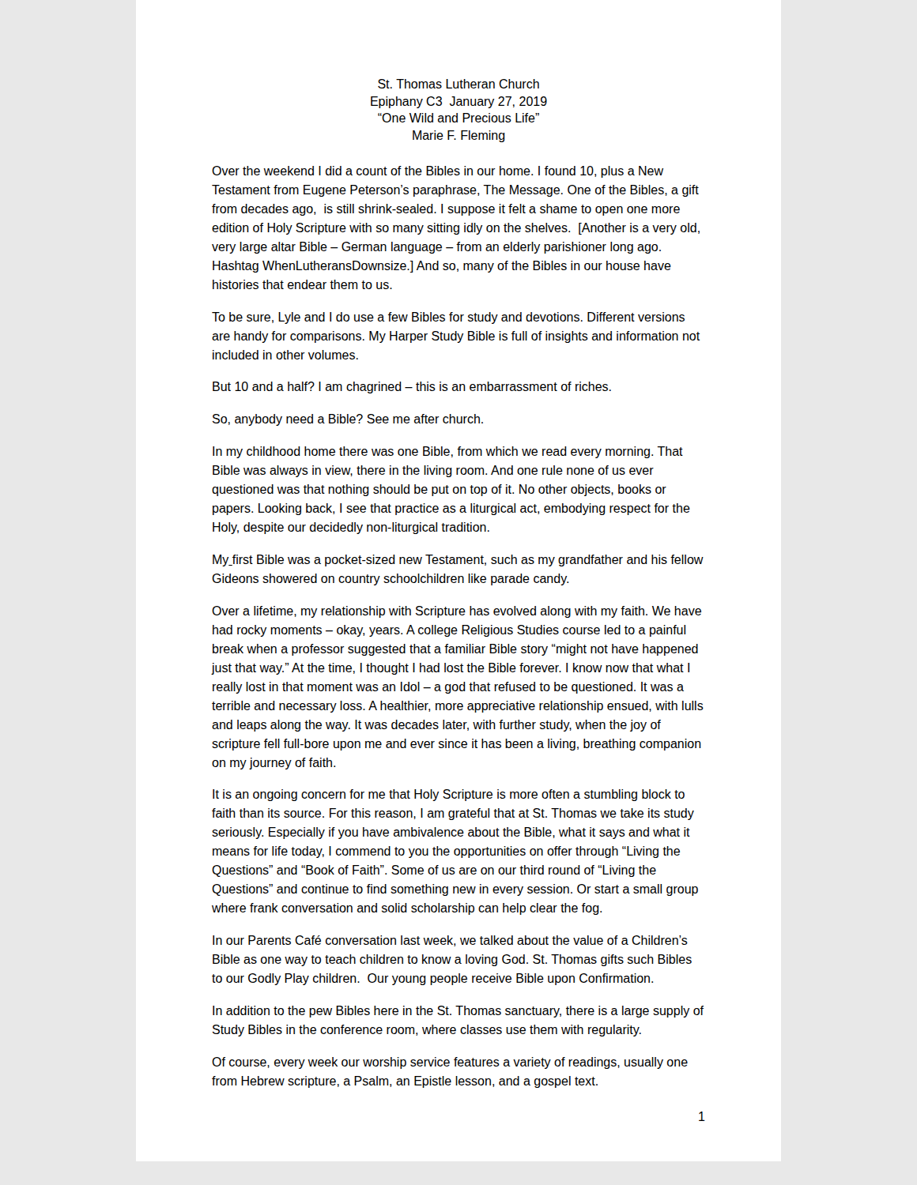St. Thomas Lutheran Church
Epiphany C3 January 27, 2019
“One Wild and Precious Life”
Marie F. Fleming
Over the weekend I did a count of the Bibles in our home. I found 10, plus a New Testament from Eugene Peterson’s paraphrase, The Message. One of the Bibles, a gift from decades ago, is still shrink-sealed. I suppose it felt a shame to open one more edition of Holy Scripture with so many sitting idly on the shelves. [Another is a very old, very large altar Bible – German language – from an elderly parishioner long ago. Hashtag WhenLutheransDownsize.] And so, many of the Bibles in our house have histories that endear them to us.
To be sure, Lyle and I do use a few Bibles for study and devotions. Different versions are handy for comparisons. My Harper Study Bible is full of insights and information not included in other volumes.
But 10 and a half? I am chagrined – this is an embarrassment of riches.
So, anybody need a Bible? See me after church.
In my childhood home there was one Bible, from which we read every morning. That Bible was always in view, there in the living room. And one rule none of us ever questioned was that nothing should be put on top of it. No other objects, books or papers. Looking back, I see that practice as a liturgical act, embodying respect for the Holy, despite our decidedly non-liturgical tradition.
My first Bible was a pocket-sized new Testament, such as my grandfather and his fellow Gideons showered on country schoolchildren like parade candy.
Over a lifetime, my relationship with Scripture has evolved along with my faith. We have had rocky moments – okay, years. A college Religious Studies course led to a painful break when a professor suggested that a familiar Bible story “might not have happened just that way.” At the time, I thought I had lost the Bible forever. I know now that what I really lost in that moment was an Idol – a god that refused to be questioned. It was a terrible and necessary loss. A healthier, more appreciative relationship ensued, with lulls and leaps along the way. It was decades later, with further study, when the joy of scripture fell full-bore upon me and ever since it has been a living, breathing companion on my journey of faith.
It is an ongoing concern for me that Holy Scripture is more often a stumbling block to faith than its source. For this reason, I am grateful that at St. Thomas we take its study seriously. Especially if you have ambivalence about the Bible, what it says and what it means for life today, I commend to you the opportunities on offer through “Living the Questions” and “Book of Faith”. Some of us are on our third round of “Living the Questions” and continue to find something new in every session. Or start a small group where frank conversation and solid scholarship can help clear the fog.
In our Parents Café conversation last week, we talked about the value of a Children’s Bible as one way to teach children to know a loving God. St. Thomas gifts such Bibles to our Godly Play children. Our young people receive Bible upon Confirmation.
In addition to the pew Bibles here in the St. Thomas sanctuary, there is a large supply of Study Bibles in the conference room, where classes use them with regularity.
Of course, every week our worship service features a variety of readings, usually one from Hebrew scripture, a Psalm, an Epistle lesson, and a gospel text.
1